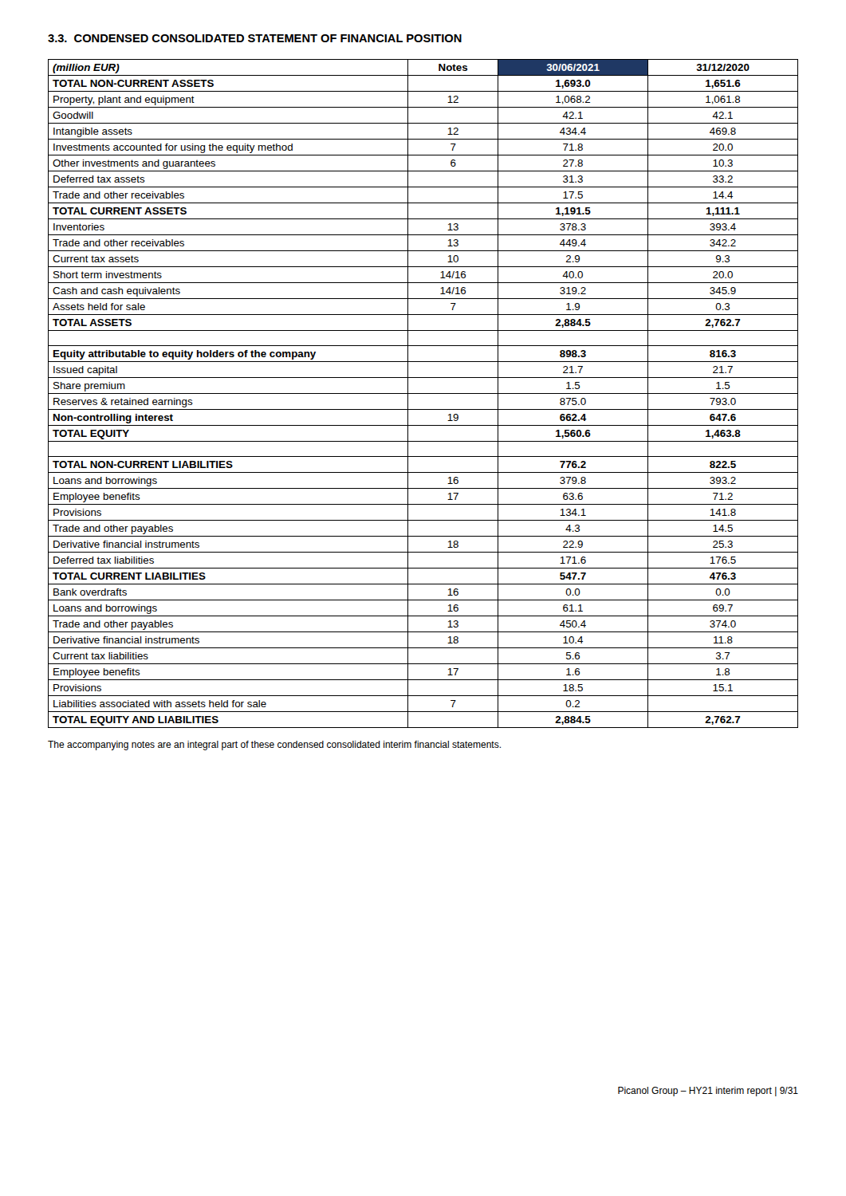3.3. CONDENSED CONSOLIDATED STATEMENT OF FINANCIAL POSITION
| (million EUR) | Notes | 30/06/2021 | 31/12/2020 |
| --- | --- | --- | --- |
| TOTAL NON-CURRENT ASSETS | | 1,693.0 | 1,651.6 |
| Property, plant and equipment | 12 | 1,068.2 | 1,061.8 |
| Goodwill | | 42.1 | 42.1 |
| Intangible assets | 12 | 434.4 | 469.8 |
| Investments accounted for using the equity method | 7 | 71.8 | 20.0 |
| Other investments and guarantees | 6 | 27.8 | 10.3 |
| Deferred tax assets | | 31.3 | 33.2 |
| Trade and other receivables | | 17.5 | 14.4 |
| TOTAL CURRENT ASSETS | | 1,191.5 | 1,111.1 |
| Inventories | 13 | 378.3 | 393.4 |
| Trade and other receivables | 13 | 449.4 | 342.2 |
| Current tax assets | 10 | 2.9 | 9.3 |
| Short term investments | 14/16 | 40.0 | 20.0 |
| Cash and cash equivalents | 14/16 | 319.2 | 345.9 |
| Assets held for sale | 7 | 1.9 | 0.3 |
| TOTAL ASSETS | | 2,884.5 | 2,762.7 |
| Equity attributable to equity holders of the company | | 898.3 | 816.3 |
| Issued capital | | 21.7 | 21.7 |
| Share premium | | 1.5 | 1.5 |
| Reserves & retained earnings | | 875.0 | 793.0 |
| Non-controlling interest | 19 | 662.4 | 647.6 |
| TOTAL EQUITY | | 1,560.6 | 1,463.8 |
| TOTAL NON-CURRENT LIABILITIES | | 776.2 | 822.5 |
| Loans and borrowings | 16 | 379.8 | 393.2 |
| Employee benefits | 17 | 63.6 | 71.2 |
| Provisions | | 134.1 | 141.8 |
| Trade and other payables | | 4.3 | 14.5 |
| Derivative financial instruments | 18 | 22.9 | 25.3 |
| Deferred tax liabilities | | 171.6 | 176.5 |
| TOTAL CURRENT LIABILITIES | | 547.7 | 476.3 |
| Bank overdrafts | 16 | 0.0 | 0.0 |
| Loans and borrowings | 16 | 61.1 | 69.7 |
| Trade and other payables | 13 | 450.4 | 374.0 |
| Derivative financial instruments | 18 | 10.4 | 11.8 |
| Current tax liabilities | | 5.6 | 3.7 |
| Employee benefits | 17 | 1.6 | 1.8 |
| Provisions | | 18.5 | 15.1 |
| Liabilities associated with assets held for sale | 7 | 0.2 | |
| TOTAL EQUITY AND LIABILITIES | | 2,884.5 | 2,762.7 |
The accompanying notes are an integral part of these condensed consolidated interim financial statements.
Picanol Group – HY21 interim report | 9/31